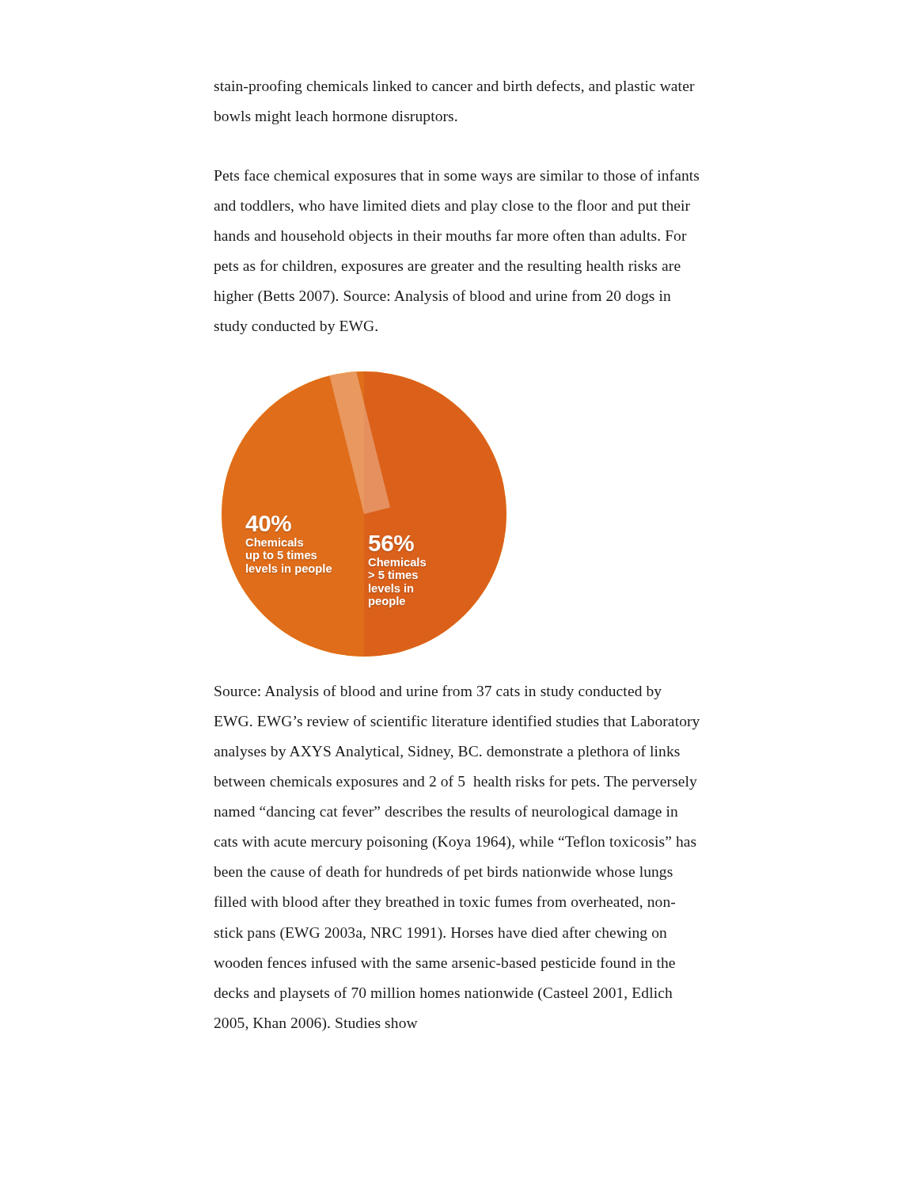stain-proofing chemicals linked to cancer and birth defects, and plastic water bowls might leach hormone disruptors.
Pets face chemical exposures that in some ways are similar to those of infants and toddlers, who have limited diets and play close to the floor and put their hands and household objects in their mouths far more often than adults. For pets as for children, exposures are greater and the resulting health risks are higher (Betts 2007). Source: Analysis of blood and urine from 20 dogs in study conducted by EWG.
40% Chemicals
up to 5 times
levels in people
56% Chemicals
> 5 times
levels in
people
Source: Analysis of blood and urine from 37 cats in study conducted by EWG. EWG’s review of scientific literature identified studies that Laboratory analyses by AXYS Analytical, Sidney, BC. demonstrate a plethora of links between chemicals exposures and 2 of 5 health risks for pets. The perversely named “dancing cat fever” describes the results of neurological damage in cats with acute mercury poisoning (Koya 1964), while “Teflon toxicosis” has been the cause of death for hundreds of pet birds nationwide whose lungs filled with blood after they breathed in toxic fumes from overheated, non-stick pans (EWG 2003a, NRC 1991). Horses have died after chewing on wooden fences infused with the same arsenic-based pesticide found in the decks and playsets of 70 million homes nationwide (Casteel 2001, Edlich 2005, Khan 2006). Studies show